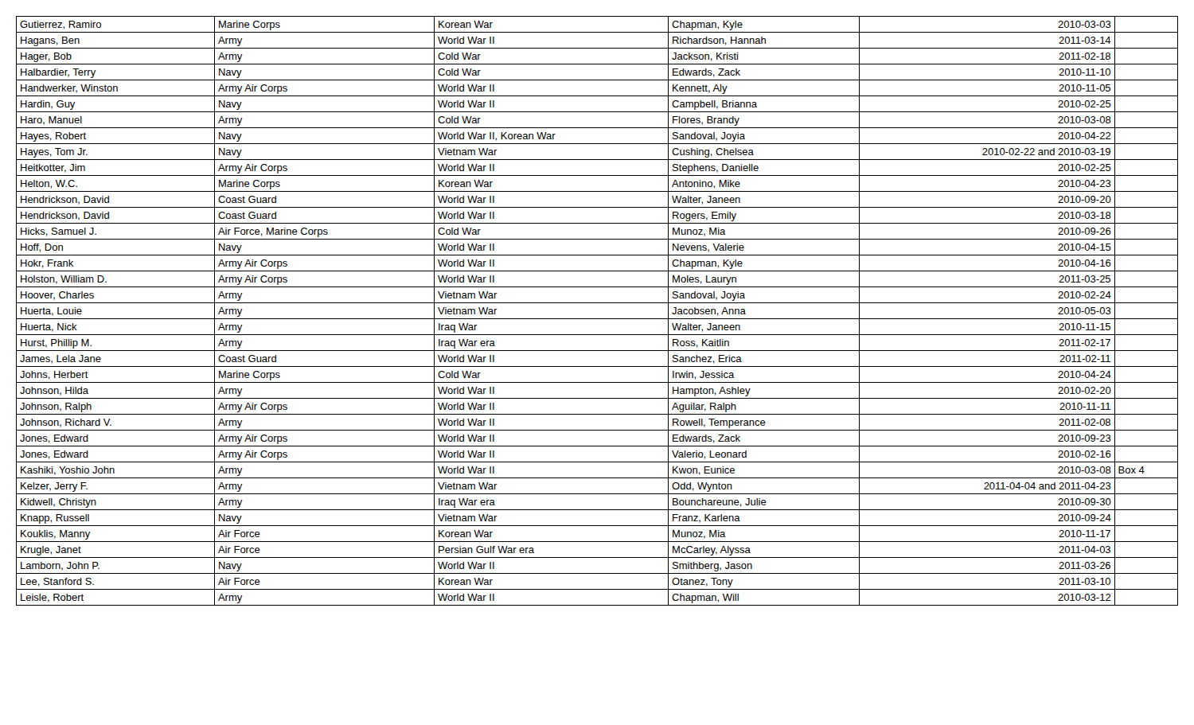| Gutierrez, Ramiro | Marine Corps | Korean War | Chapman, Kyle | 2010-03-03 | |
| Hagans, Ben | Army | World War II | Richardson, Hannah | 2011-03-14 | |
| Hager, Bob | Army | Cold War | Jackson, Kristi | 2011-02-18 | |
| Halbardier, Terry | Navy | Cold War | Edwards, Zack | 2010-11-10 | |
| Handwerker, Winston | Army Air Corps | World War II | Kennett, Aly | 2010-11-05 | |
| Hardin, Guy | Navy | World War II | Campbell, Brianna | 2010-02-25 | |
| Haro, Manuel | Army | Cold War | Flores, Brandy | 2010-03-08 | |
| Hayes, Robert | Navy | World War II, Korean War | Sandoval, Joyia | 2010-04-22 | |
| Hayes, Tom Jr. | Navy | Vietnam War | Cushing, Chelsea | 2010-02-22 and 2010-03-19 | |
| Heitkotter, Jim | Army Air Corps | World War II | Stephens, Danielle | 2010-02-25 | |
| Helton, W.C. | Marine Corps | Korean War | Antonino, Mike | 2010-04-23 | |
| Hendrickson, David | Coast Guard | World War II | Walter, Janeen | 2010-09-20 | |
| Hendrickson, David | Coast Guard | World War II | Rogers, Emily | 2010-03-18 | |
| Hicks, Samuel J. | Air Force, Marine Corps | Cold War | Munoz, Mia | 2010-09-26 | |
| Hoff, Don | Navy | World War II | Nevens, Valerie | 2010-04-15 | |
| Hokr, Frank | Army Air Corps | World War II | Chapman, Kyle | 2010-04-16 | |
| Holston, William D. | Army Air Corps | World War II | Moles, Lauryn | 2011-03-25 | |
| Hoover, Charles | Army | Vietnam War | Sandoval, Joyia | 2010-02-24 | |
| Huerta, Louie | Army | Vietnam War | Jacobsen, Anna | 2010-05-03 | |
| Huerta, Nick | Army | Iraq War | Walter, Janeen | 2010-11-15 | |
| Hurst, Phillip M. | Army | Iraq War era | Ross, Kaitlin | 2011-02-17 | |
| James, Lela Jane | Coast Guard | World War II | Sanchez, Erica | 2011-02-11 | |
| Johns, Herbert | Marine Corps | Cold War | Irwin, Jessica | 2010-04-24 | |
| Johnson, Hilda | Army | World War II | Hampton, Ashley | 2010-02-20 | |
| Johnson, Ralph | Army Air Corps | World War II | Aguilar, Ralph | 2010-11-11 | |
| Johnson, Richard V. | Army | World War II | Rowell, Temperance | 2011-02-08 | |
| Jones, Edward | Army Air Corps | World War II | Edwards, Zack | 2010-09-23 | |
| Jones, Edward | Army Air Corps | World War II | Valerio, Leonard | 2010-02-16 | |
| Kashiki, Yoshio John | Army | World War II | Kwon, Eunice | 2010-03-08 | Box 4 |
| Kelzer, Jerry F. | Army | Vietnam War | Odd, Wynton | 2011-04-04 and 2011-04-23 | |
| Kidwell, Christyn | Army | Iraq War era | Bounchareune, Julie | 2010-09-30 | |
| Knapp, Russell | Navy | Vietnam War | Franz, Karlena | 2010-09-24 | |
| Kouklis, Manny | Air Force | Korean War | Munoz, Mia | 2010-11-17 | |
| Krugle, Janet | Air Force | Persian Gulf War era | McCarley, Alyssa | 2011-04-03 | |
| Lamborn, John P. | Navy | World War II | Smithberg, Jason | 2011-03-26 | |
| Lee, Stanford S. | Air Force | Korean War | Otanez, Tony | 2011-03-10 | |
| Leisle, Robert | Army | World War II | Chapman, Will | 2010-03-12 | |